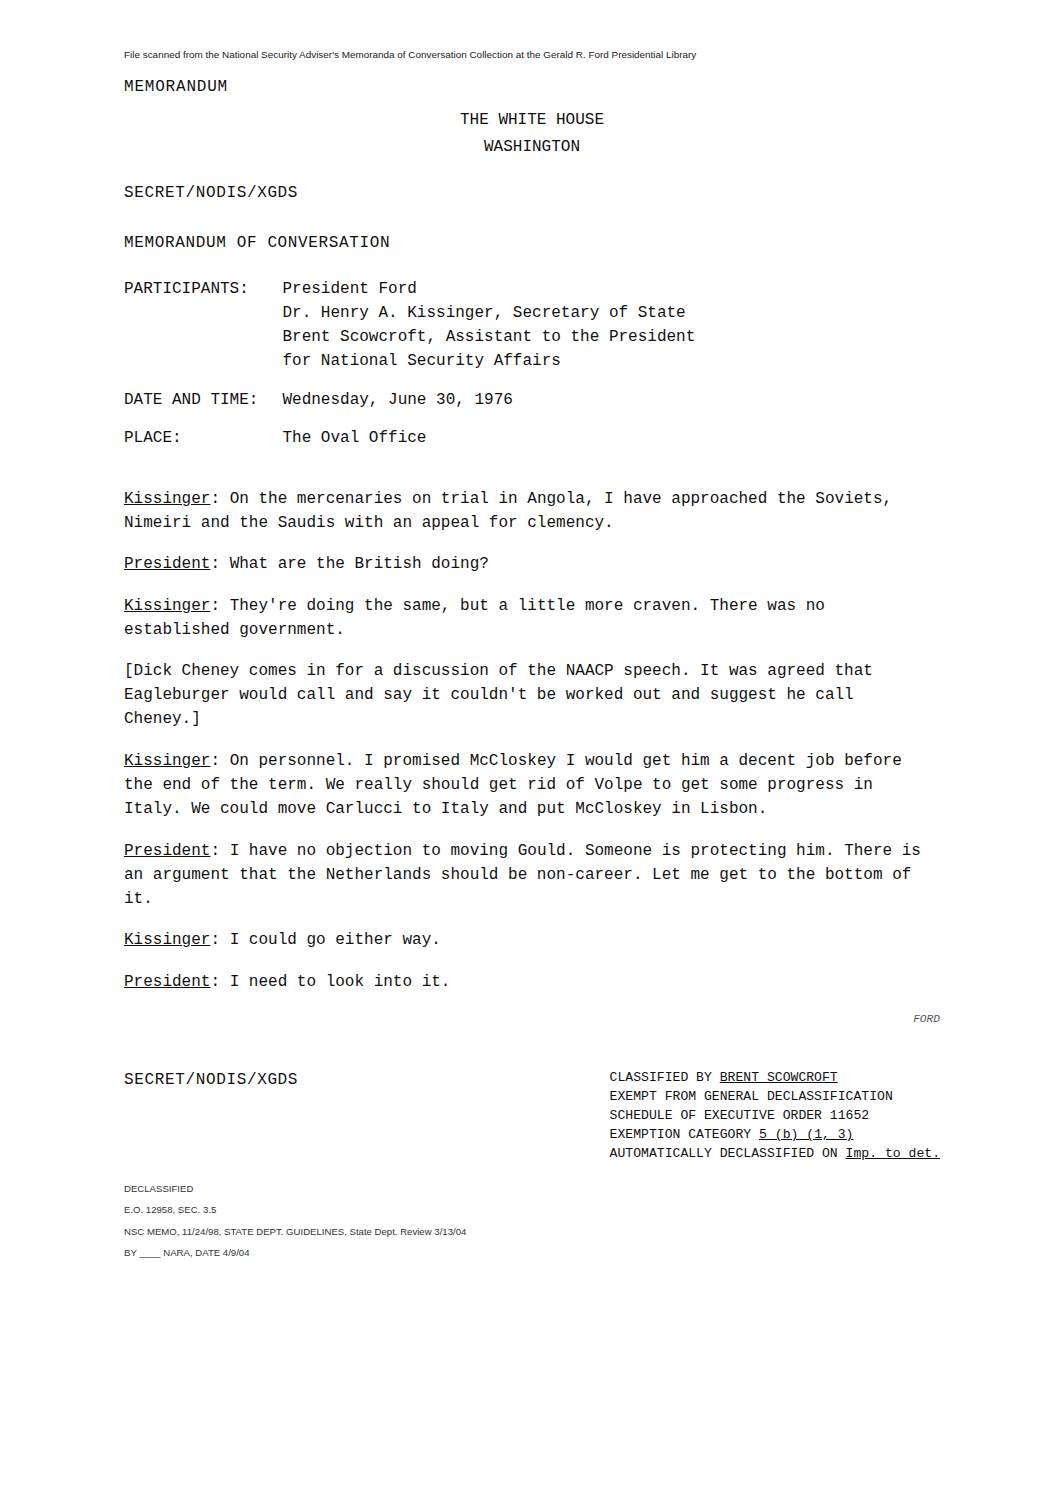File scanned from the National Security Adviser's Memoranda of Conversation Collection at the Gerald R. Ford Presidential Library
MEMORANDUM
THE WHITE HOUSE
WASHINGTON
SECRET/NODIS/XGDS
MEMORANDUM OF CONVERSATION
| PARTICIPANTS: | President Ford Dr. Henry A. Kissinger, Secretary of State Brent Scowcroft, Assistant to the President for National Security Affairs |
| DATE AND TIME: | Wednesday, June 30, 1976 |
| PLACE: | The Oval Office |
Kissinger: On the mercenaries on trial in Angola, I have approached the Soviets, Nimeiri and the Saudis with an appeal for clemency.
President: What are the British doing?
Kissinger: They're doing the same, but a little more craven. There was no established government.
[Dick Cheney comes in for a discussion of the NAACP speech. It was agreed that Eagleburger would call and say it couldn't be worked out and suggest he call Cheney.]
Kissinger: On personnel. I promised McCloskey I would get him a decent job before the end of the term. We really should get rid of Volpe to get some progress in Italy. We could move Carlucci to Italy and put McCloskey in Lisbon.
President: I have no objection to moving Gould. Someone is protecting him. There is an argument that the Netherlands should be non-career. Let me get to the bottom of it.
Kissinger: I could go either way.
President: I need to look into it.
FORD
SECRET/NODIS/XGDS
CLASSIFIED BY BRENT SCOWCROFT
EXEMPT FROM GENERAL DECLASSIFICATION
SCHEDULE OF EXECUTIVE ORDER 11652
EXEMPTION CATEGORY 5 (b) (1, 3)
AUTOMATICALLY DECLASSIFIED ON Imp. to det.
DECLASSIFIED
E.O. 12958, SEC. 3.5
NSC MEMO, 11/24/98, STATE DEPT. GUIDELINES, State Dept. Review 3/13/04
BY ____ NARA, DATE 4/9/04